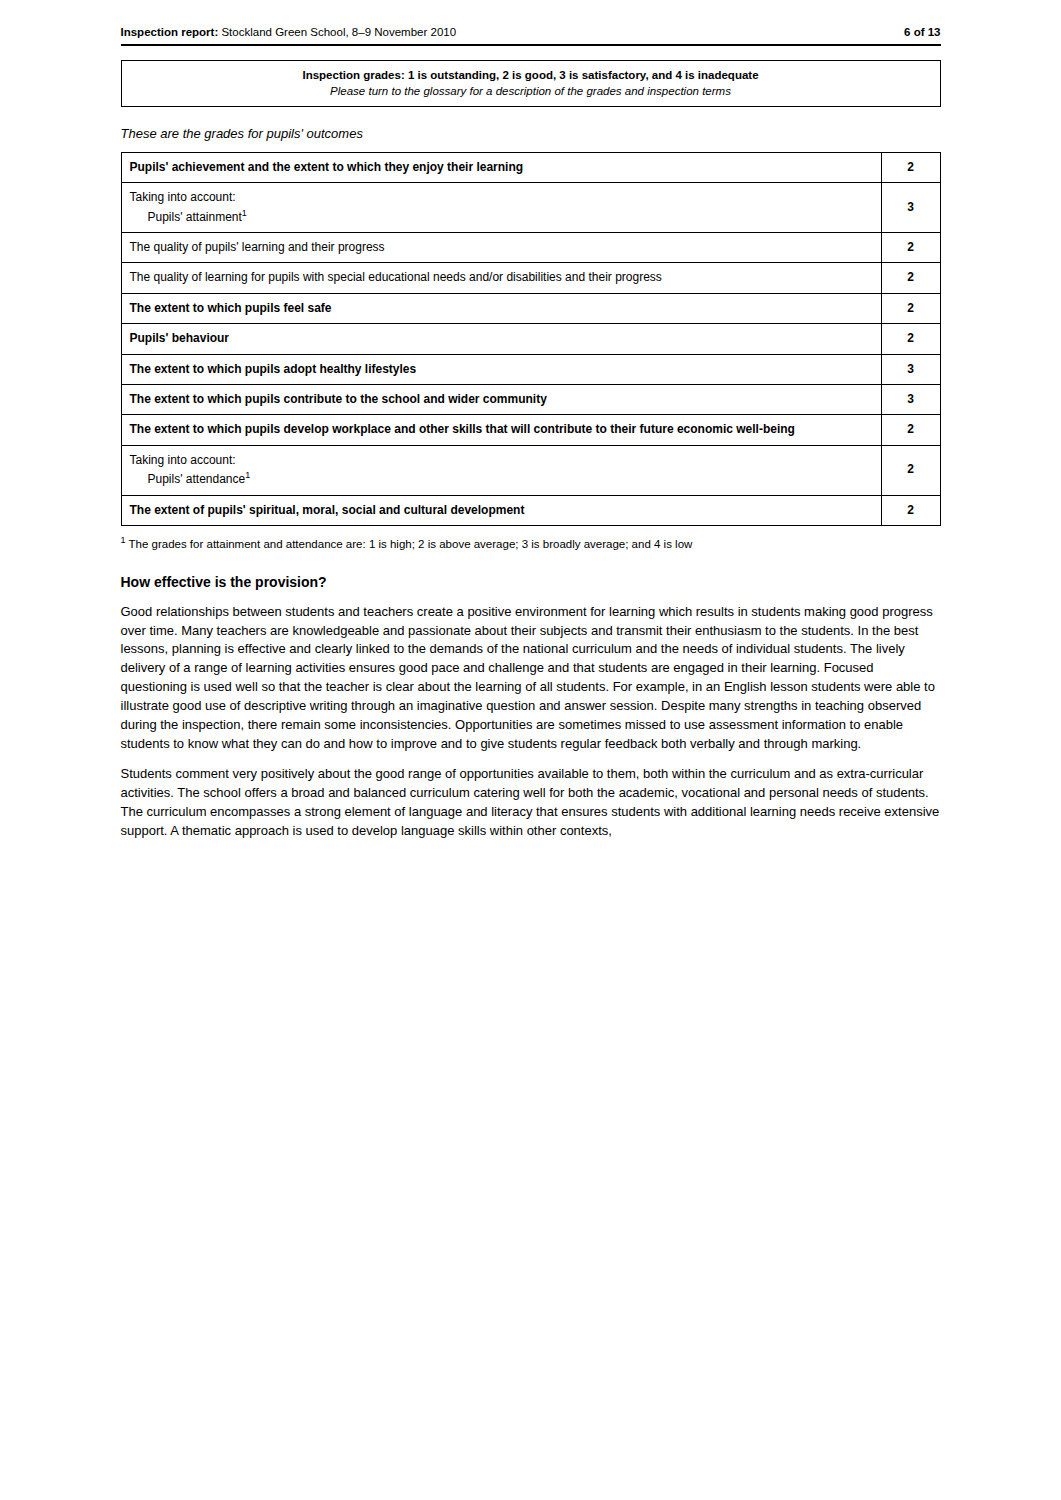Inspection report: Stockland Green School, 8–9 November 2010
6 of 13
Inspection grades: 1 is outstanding, 2 is good, 3 is satisfactory, and 4 is inadequate
Please turn to the glossary for a description of the grades and inspection terms
These are the grades for pupils' outcomes
| Pupils' achievement and the extent to which they enjoy their learning | 2 |
| Taking into account: Pupils' attainment 1 | 3 |
| The quality of pupils' learning and their progress | 2 |
| The quality of learning for pupils with special educational needs and/or disabilities and their progress | 2 |
| The extent to which pupils feel safe | 2 |
| Pupils' behaviour | 2 |
| The extent to which pupils adopt healthy lifestyles | 3 |
| The extent to which pupils contribute to the school and wider community | 3 |
| The extent to which pupils develop workplace and other skills that will contribute to their future economic well-being | 2 |
| Taking into account: Pupils' attendance 1 | 2 |
| The extent of pupils' spiritual, moral, social and cultural development | 2 |
1 The grades for attainment and attendance are: 1 is high; 2 is above average; 3 is broadly average; and 4 is low
How effective is the provision?
Good relationships between students and teachers create a positive environment for learning which results in students making good progress over time. Many teachers are knowledgeable and passionate about their subjects and transmit their enthusiasm to the students. In the best lessons, planning is effective and clearly linked to the demands of the national curriculum and the needs of individual students. The lively delivery of a range of learning activities ensures good pace and challenge and that students are engaged in their learning. Focused questioning is used well so that the teacher is clear about the learning of all students. For example, in an English lesson students were able to illustrate good use of descriptive writing through an imaginative question and answer session. Despite many strengths in teaching observed during the inspection, there remain some inconsistencies. Opportunities are sometimes missed to use assessment information to enable students to know what they can do and how to improve and to give students regular feedback both verbally and through marking.
Students comment very positively about the good range of opportunities available to them, both within the curriculum and as extra-curricular activities. The school offers a broad and balanced curriculum catering well for both the academic, vocational and personal needs of students. The curriculum encompasses a strong element of language and literacy that ensures students with additional learning needs receive extensive support. A thematic approach is used to develop language skills within other contexts,